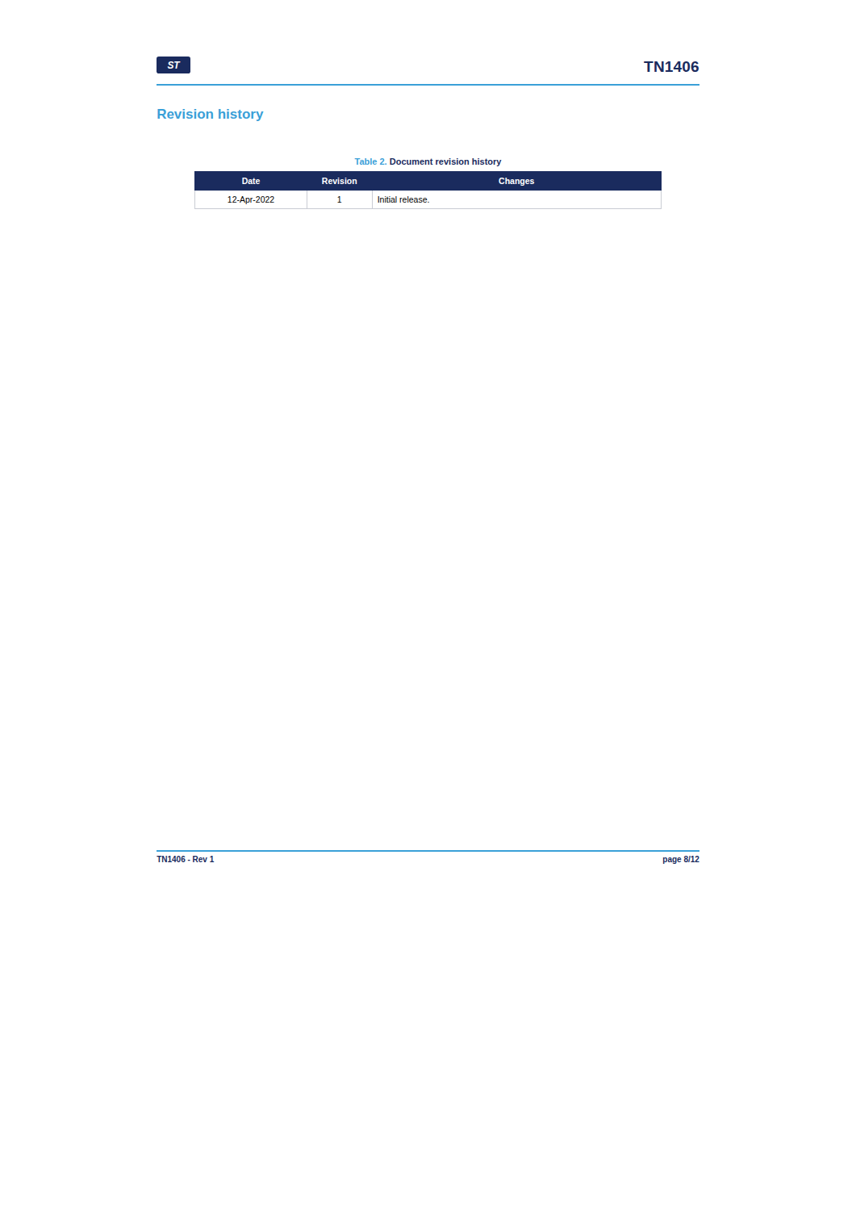ST
TN1406
Revision history
Table 2. Document revision history
| Date | Revision | Changes |
| --- | --- | --- |
| 12-Apr-2022 | 1 | Initial release. |
TN1406 - Rev 1
page 8/12